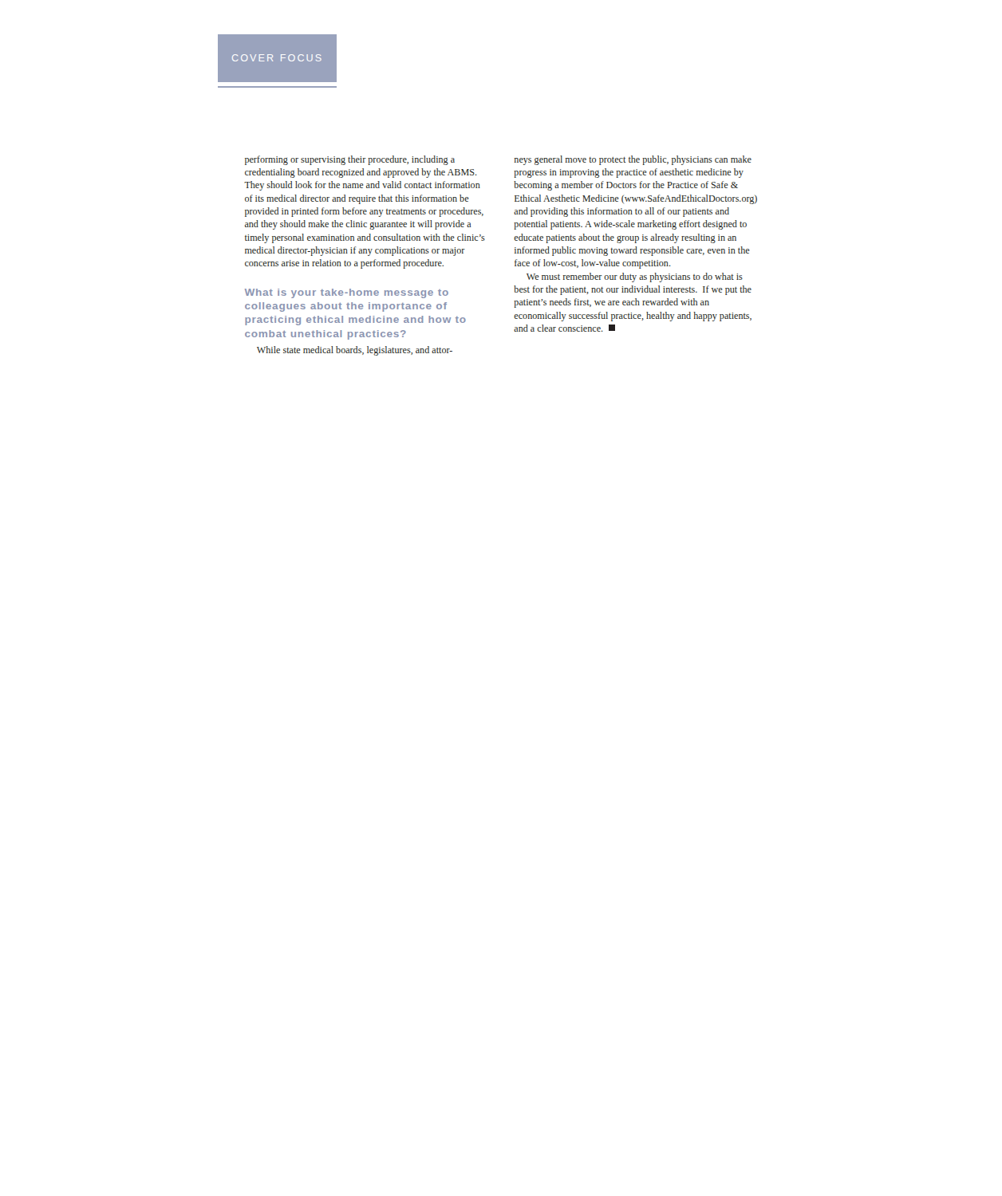Cover Focus
performing or supervising their procedure, including a credentialing board recognized and approved by the ABMS. They should look for the name and valid contact information of its medical director and require that this information be provided in printed form before any treatments or procedures, and they should make the clinic guarantee it will provide a timely personal examination and consultation with the clinic’s medical director-physician if any complications or major concerns arise in relation to a performed procedure.
What is your take-home message to colleagues about the importance of practicing ethical medicine and how to combat unethical practices?
While state medical boards, legislatures, and attor-
neys general move to protect the public, physicians can make progress in improving the practice of aesthetic medicine by becoming a member of Doctors for the Practice of Safe & Ethical Aesthetic Medicine (www.SafeAndEthicalDoctors.org) and providing this information to all of our patients and potential patients. A wide-scale marketing effort designed to educate patients about the group is already resulting in an informed public moving toward responsible care, even in the face of low-cost, low-value competition.
We must remember our duty as physicians to do what is best for the patient, not our individual interests. If we put the patient’s needs first, we are each rewarded with an economically successful practice, healthy and happy patients, and a clear conscience.